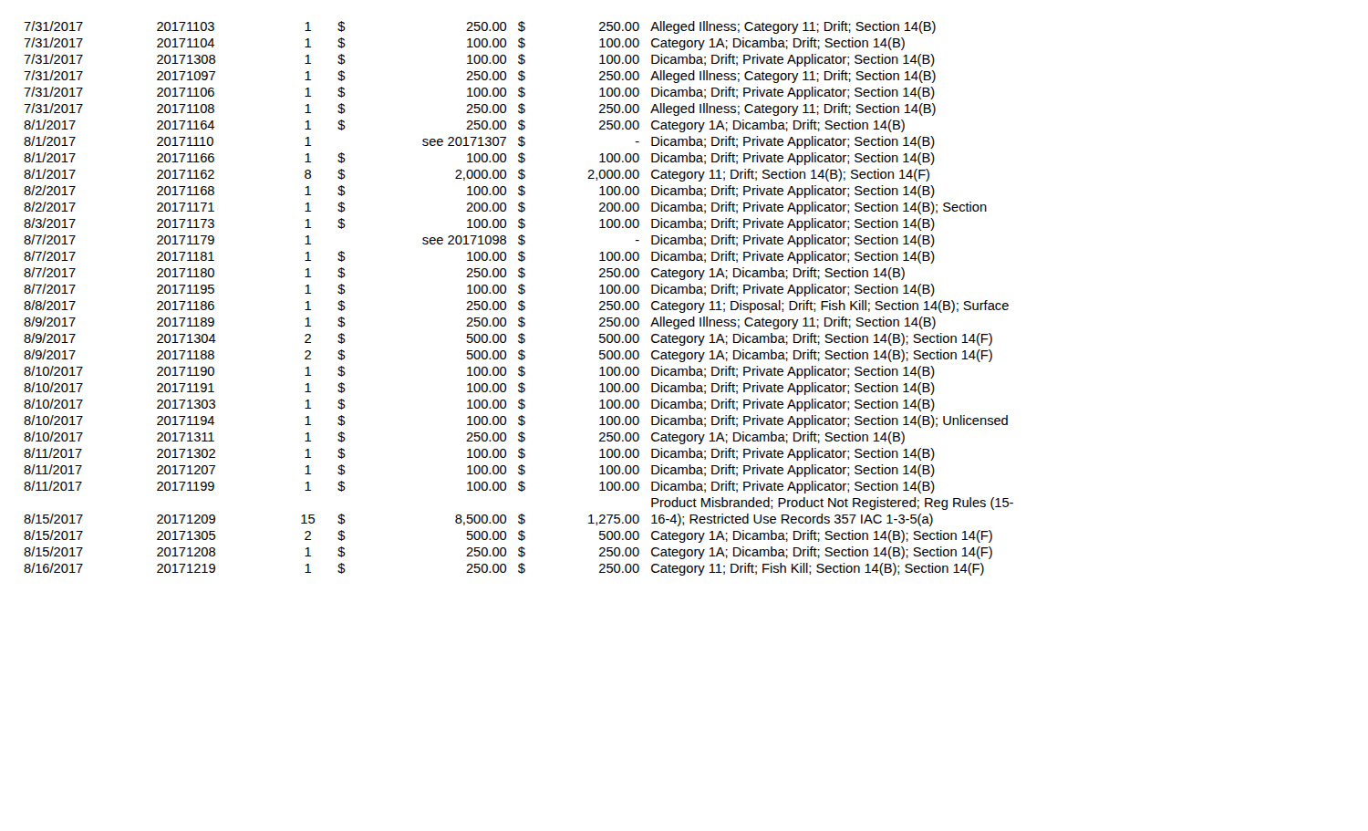| 7/31/2017 | 20171103 | 1 | $ | 250.00 | $ | 250.00 | Alleged Illness; Category 11; Drift; Section 14(B) |
| 7/31/2017 | 20171104 | 1 | $ | 100.00 | $ | 100.00 | Category 1A; Dicamba; Drift; Section 14(B) |
| 7/31/2017 | 20171308 | 1 | $ | 100.00 | $ | 100.00 | Dicamba; Drift; Private Applicator; Section 14(B) |
| 7/31/2017 | 20171097 | 1 | $ | 250.00 | $ | 250.00 | Alleged Illness; Category 11; Drift; Section 14(B) |
| 7/31/2017 | 20171106 | 1 | $ | 100.00 | $ | 100.00 | Dicamba; Drift; Private Applicator; Section 14(B) |
| 7/31/2017 | 20171108 | 1 | $ | 250.00 | $ | 250.00 | Alleged Illness; Category 11; Drift; Section 14(B) |
| 8/1/2017 | 20171164 | 1 | $ | 250.00 | $ | 250.00 | Category 1A; Dicamba; Drift; Section 14(B) |
| 8/1/2017 | 20171110 | 1 | see 20171307 | $ | - | Dicamba; Drift; Private Applicator; Section 14(B) |
| 8/1/2017 | 20171166 | 1 | $ | 100.00 | $ | 100.00 | Dicamba; Drift; Private Applicator; Section 14(B) |
| 8/1/2017 | 20171162 | 8 | $ | 2,000.00 | $ | 2,000.00 | Category 11; Drift; Section 14(B); Section 14(F) |
| 8/2/2017 | 20171168 | 1 | $ | 100.00 | $ | 100.00 | Dicamba; Drift; Private Applicator; Section 14(B) |
| 8/2/2017 | 20171171 | 1 | $ | 200.00 | $ | 200.00 | Dicamba; Drift; Private Applicator; Section 14(B); Section |
| 8/3/2017 | 20171173 | 1 | $ | 100.00 | $ | 100.00 | Dicamba; Drift; Private Applicator; Section 14(B) |
| 8/7/2017 | 20171179 | 1 | see 20171098 | $ | - | Dicamba; Drift; Private Applicator; Section 14(B) |
| 8/7/2017 | 20171181 | 1 | $ | 100.00 | $ | 100.00 | Dicamba; Drift; Private Applicator; Section 14(B) |
| 8/7/2017 | 20171180 | 1 | $ | 250.00 | $ | 250.00 | Category 1A; Dicamba; Drift; Section 14(B) |
| 8/7/2017 | 20171195 | 1 | $ | 100.00 | $ | 100.00 | Dicamba; Drift; Private Applicator; Section 14(B) |
| 8/8/2017 | 20171186 | 1 | $ | 250.00 | $ | 250.00 | Category 11; Disposal; Drift; Fish Kill; Section 14(B); Surface |
| 8/9/2017 | 20171189 | 1 | $ | 250.00 | $ | 250.00 | Alleged Illness; Category 11; Drift; Section 14(B) |
| 8/9/2017 | 20171304 | 2 | $ | 500.00 | $ | 500.00 | Category 1A; Dicamba; Drift; Section 14(B); Section 14(F) |
| 8/9/2017 | 20171188 | 2 | $ | 500.00 | $ | 500.00 | Category 1A; Dicamba; Drift; Section 14(B); Section 14(F) |
| 8/10/2017 | 20171190 | 1 | $ | 100.00 | $ | 100.00 | Dicamba; Drift; Private Applicator; Section 14(B) |
| 8/10/2017 | 20171191 | 1 | $ | 100.00 | $ | 100.00 | Dicamba; Drift; Private Applicator; Section 14(B) |
| 8/10/2017 | 20171303 | 1 | $ | 100.00 | $ | 100.00 | Dicamba; Drift; Private Applicator; Section 14(B) |
| 8/10/2017 | 20171194 | 1 | $ | 100.00 | $ | 100.00 | Dicamba; Drift; Private Applicator; Section 14(B); Unlicensed |
| 8/10/2017 | 20171311 | 1 | $ | 250.00 | $ | 250.00 | Category 1A; Dicamba; Drift; Section 14(B) |
| 8/11/2017 | 20171302 | 1 | $ | 100.00 | $ | 100.00 | Dicamba; Drift; Private Applicator; Section 14(B) |
| 8/11/2017 | 20171207 | 1 | $ | 100.00 | $ | 100.00 | Dicamba; Drift; Private Applicator; Section 14(B) |
| 8/11/2017 | 20171199 | 1 | $ | 100.00 | $ | 100.00 | Dicamba; Drift; Private Applicator; Section 14(B) |
| | | | | | | | Product Misbranded; Product Not Registered; Reg Rules (15- |
| 8/15/2017 | 20171209 | 15 | $ | 8,500.00 | $ | 1,275.00 | 16-4); Restricted Use Records 357 IAC 1-3-5(a) |
| 8/15/2017 | 20171305 | 2 | $ | 500.00 | $ | 500.00 | Category 1A; Dicamba; Drift; Section 14(B); Section 14(F) |
| 8/15/2017 | 20171208 | 1 | $ | 250.00 | $ | 250.00 | Category 1A; Dicamba; Drift; Section 14(B); Section 14(F) |
| 8/16/2017 | 20171219 | 1 | $ | 250.00 | $ | 250.00 | Category 11; Drift; Fish Kill; Section 14(B); Section 14(F) |